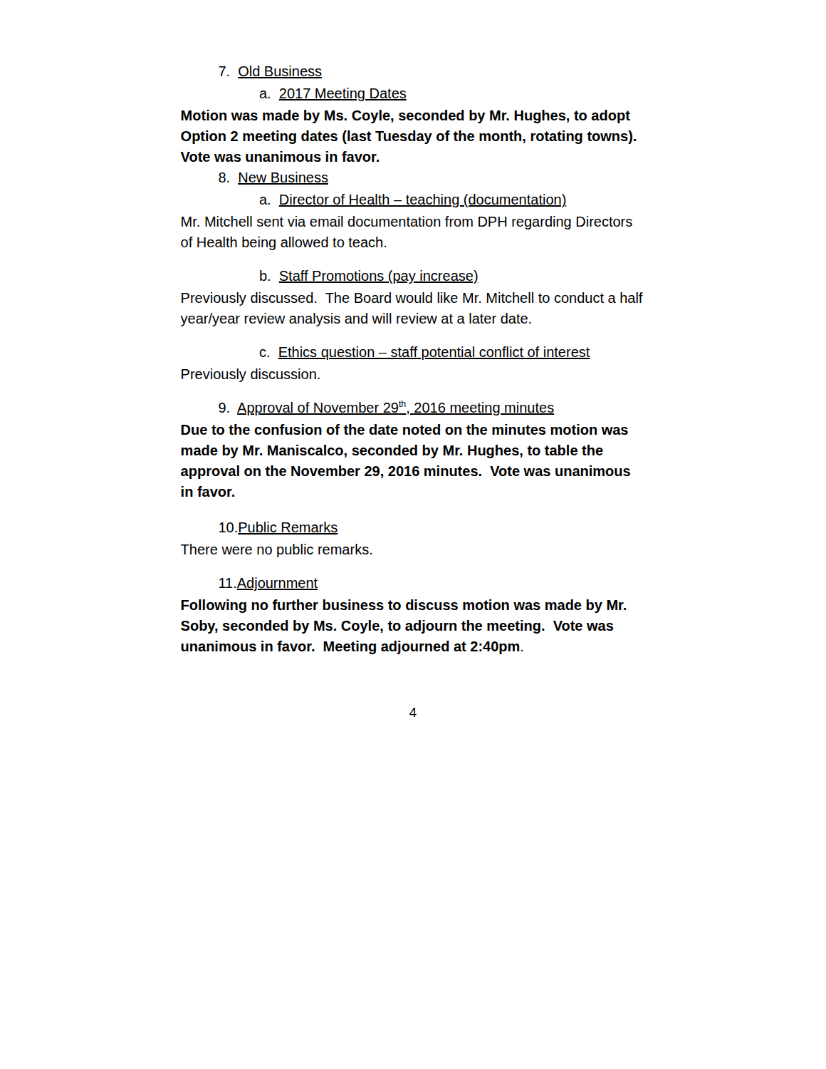7. Old Business
a. 2017 Meeting Dates
Motion was made by Ms. Coyle, seconded by Mr. Hughes, to adopt Option 2 meeting dates (last Tuesday of the month, rotating towns). Vote was unanimous in favor.
8. New Business
a. Director of Health – teaching (documentation)
Mr. Mitchell sent via email documentation from DPH regarding Directors of Health being allowed to teach.
b. Staff Promotions (pay increase)
Previously discussed. The Board would like Mr. Mitchell to conduct a half year/year review analysis and will review at a later date.
c. Ethics question – staff potential conflict of interest
Previously discussion.
9. Approval of November 29th, 2016 meeting minutes
Due to the confusion of the date noted on the minutes motion was made by Mr. Maniscalco, seconded by Mr. Hughes, to table the approval on the November 29, 2016 minutes. Vote was unanimous in favor.
10.Public Remarks
There were no public remarks.
11.Adjournment
Following no further business to discuss motion was made by Mr. Soby, seconded by Ms. Coyle, to adjourn the meeting. Vote was unanimous in favor. Meeting adjourned at 2:40pm.
4